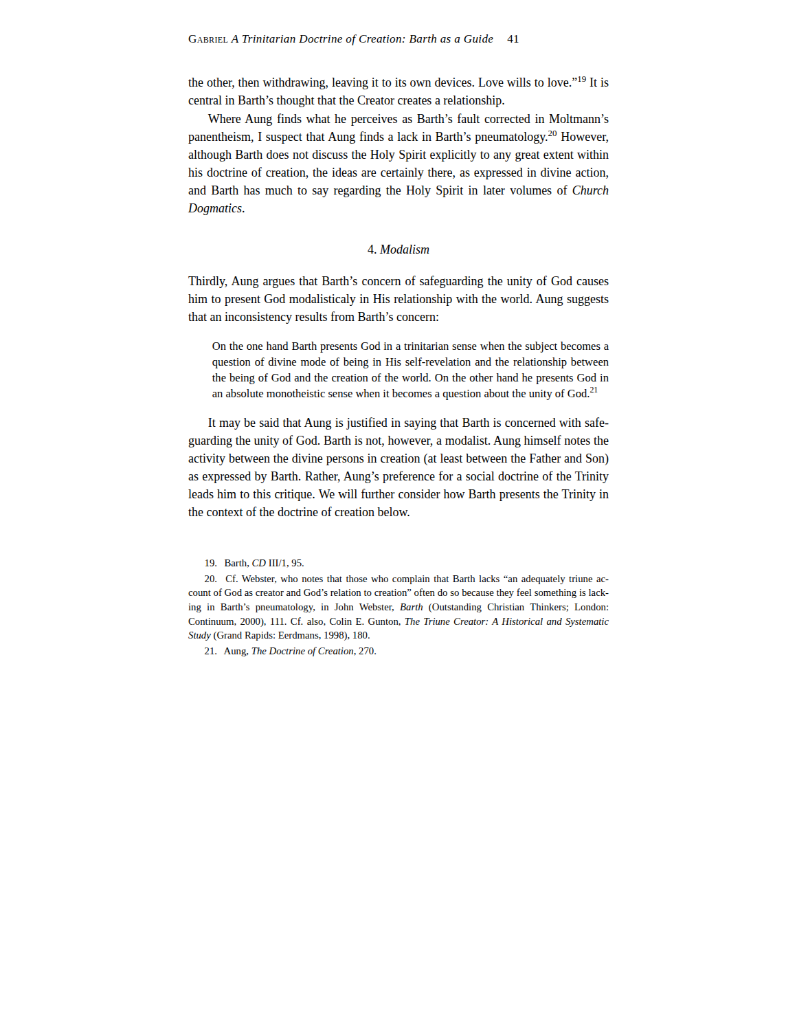Gabriel A Trinitarian Doctrine of Creation: Barth as a Guide 41
the other, then withdrawing, leaving it to its own devices. Love wills to love.”19 It is central in Barth’s thought that the Creator creates a relationship.
Where Aung finds what he perceives as Barth’s fault corrected in Moltmann’s panentheism, I suspect that Aung finds a lack in Barth’s pneumatology.20 However, although Barth does not discuss the Holy Spirit explicitly to any great extent within his doctrine of creation, the ideas are certainly there, as expressed in divine action, and Barth has much to say regarding the Holy Spirit in later volumes of Church Dogmatics.
4. Modalism
Thirdly, Aung argues that Barth’s concern of safeguarding the unity of God causes him to present God modalisticaly in His relationship with the world. Aung suggests that an inconsistency results from Barth’s concern:
On the one hand Barth presents God in a trinitarian sense when the subject becomes a question of divine mode of being in His self-revelation and the relationship between the being of God and the creation of the world. On the other hand he presents God in an absolute monotheistic sense when it becomes a question about the unity of God.21
It may be said that Aung is justified in saying that Barth is concerned with safeguarding the unity of God. Barth is not, however, a modalist. Aung himself notes the activity between the divine persons in creation (at least between the Father and Son) as expressed by Barth. Rather, Aung’s preference for a social doctrine of the Trinity leads him to this critique. We will further consider how Barth presents the Trinity in the context of the doctrine of creation below.
19. Barth, CD III/1, 95.
20. Cf. Webster, who notes that those who complain that Barth lacks “an adequately triune account of God as creator and God’s relation to creation” often do so because they feel something is lacking in Barth’s pneumatology, in John Webster, Barth (Outstanding Christian Thinkers; London: Continuum, 2000), 111. Cf. also, Colin E. Gunton, The Triune Creator: A Historical and Systematic Study (Grand Rapids: Eerdmans, 1998), 180.
21. Aung, The Doctrine of Creation, 270.